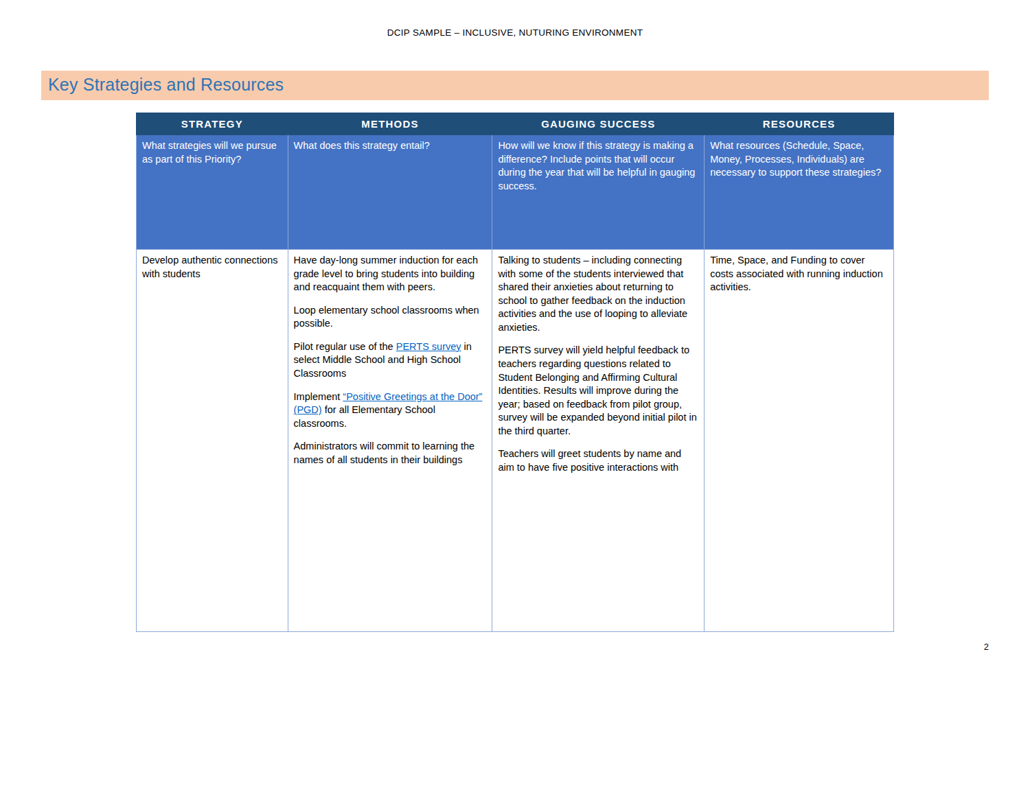DCIP SAMPLE – INCLUSIVE, NUTURING ENVIRONMENT
Key Strategies and Resources
| STRATEGY | METHODS | GAUGING SUCCESS | RESOURCES |
| --- | --- | --- | --- |
| What strategies will we pursue as part of this Priority? | What does this strategy entail? | How will we know if this strategy is making a difference? Include points that will occur during the year that will be helpful in gauging success. | What resources (Schedule, Space, Money, Processes, Individuals) are necessary to support these strategies? |
| Develop authentic connections with students | Have day-long summer induction for each grade level to bring students into building and reacquaint them with peers. Loop elementary school classrooms when possible. Pilot regular use of the PERTS survey in select Middle School and High School Classrooms Implement “Positive Greetings at the Door” (PGD) for all Elementary School classrooms. Administrators will commit to learning the names of all students in their buildings | Talking to students – including connecting with some of the students interviewed that shared their anxieties about returning to school to gather feedback on the induction activities and the use of looping to alleviate anxieties. PERTS survey will yield helpful feedback to teachers regarding questions related to Student Belonging and Affirming Cultural Identities. Results will improve during the year; based on feedback from pilot group, survey will be expanded beyond initial pilot in the third quarter. Teachers will greet students by name and aim to have five positive interactions with | Time, Space, and Funding to cover costs associated with running induction activities. |
2